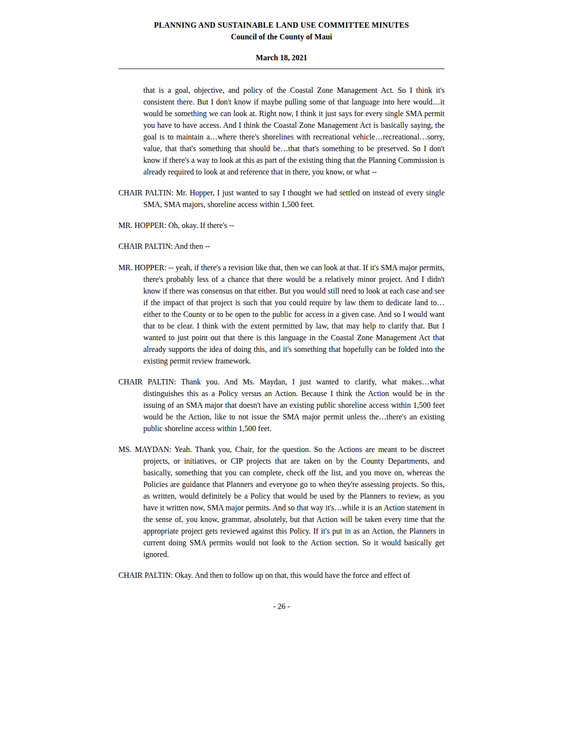PLANNING AND SUSTAINABLE LAND USE COMMITTEE MINUTES
Council of the County of Maui
March 18, 2021
that is a goal, objective, and policy of the Coastal Zone Management Act. So I think it's consistent there. But I don't know if maybe pulling some of that language into here would…it would be something we can look at. Right now, I think it just says for every single SMA permit you have to have access. And I think the Coastal Zone Management Act is basically saying, the goal is to maintain a…where there's shorelines with recreational vehicle…recreational…sorry, value, that that's something that should be…that that's something to be preserved. So I don't know if there's a way to look at this as part of the existing thing that the Planning Commission is already required to look at and reference that in there, you know, or what --
CHAIR PALTIN: Mr. Hopper, I just wanted to say I thought we had settled on instead of every single SMA, SMA majors, shoreline access within 1,500 feet.
MR. HOPPER: Oh, okay. If there's --
CHAIR PALTIN: And then --
MR. HOPPER: -- yeah, if there's a revision like that, then we can look at that. If it's SMA major permits, there's probably less of a chance that there would be a relatively minor project. And I didn't know if there was consensus on that either. But you would still need to look at each case and see if the impact of that project is such that you could require by law them to dedicate land to…either to the County or to be open to the public for access in a given case. And so I would want that to be clear. I think with the extent permitted by law, that may help to clarify that. But I wanted to just point out that there is this language in the Coastal Zone Management Act that already supports the idea of doing this, and it's something that hopefully can be folded into the existing permit review framework.
CHAIR PALTIN: Thank you. And Ms. Maydan, I just wanted to clarify, what makes…what distinguishes this as a Policy versus an Action. Because I think the Action would be in the issuing of an SMA major that doesn't have an existing public shoreline access within 1,500 feet would be the Action, like to not issue the SMA major permit unless the…there's an existing public shoreline access within 1,500 feet.
MS. MAYDAN: Yeah. Thank you, Chair, for the question. So the Actions are meant to be discreet projects, or initiatives, or CIP projects that are taken on by the County Departments, and basically, something that you can complete, check off the list, and you move on, whereas the Policies are guidance that Planners and everyone go to when they're assessing projects. So this, as written, would definitely be a Policy that would be used by the Planners to review, as you have it written now, SMA major permits. And so that way it's…while it is an Action statement in the sense of, you know, grammar, absolutely, but that Action will be taken every time that the appropriate project gets reviewed against this Policy. If it's put in as an Action, the Planners in current doing SMA permits would not look to the Action section. So it would basically get ignored.
CHAIR PALTIN: Okay. And then to follow up on that, this would have the force and effect of
- 26 -